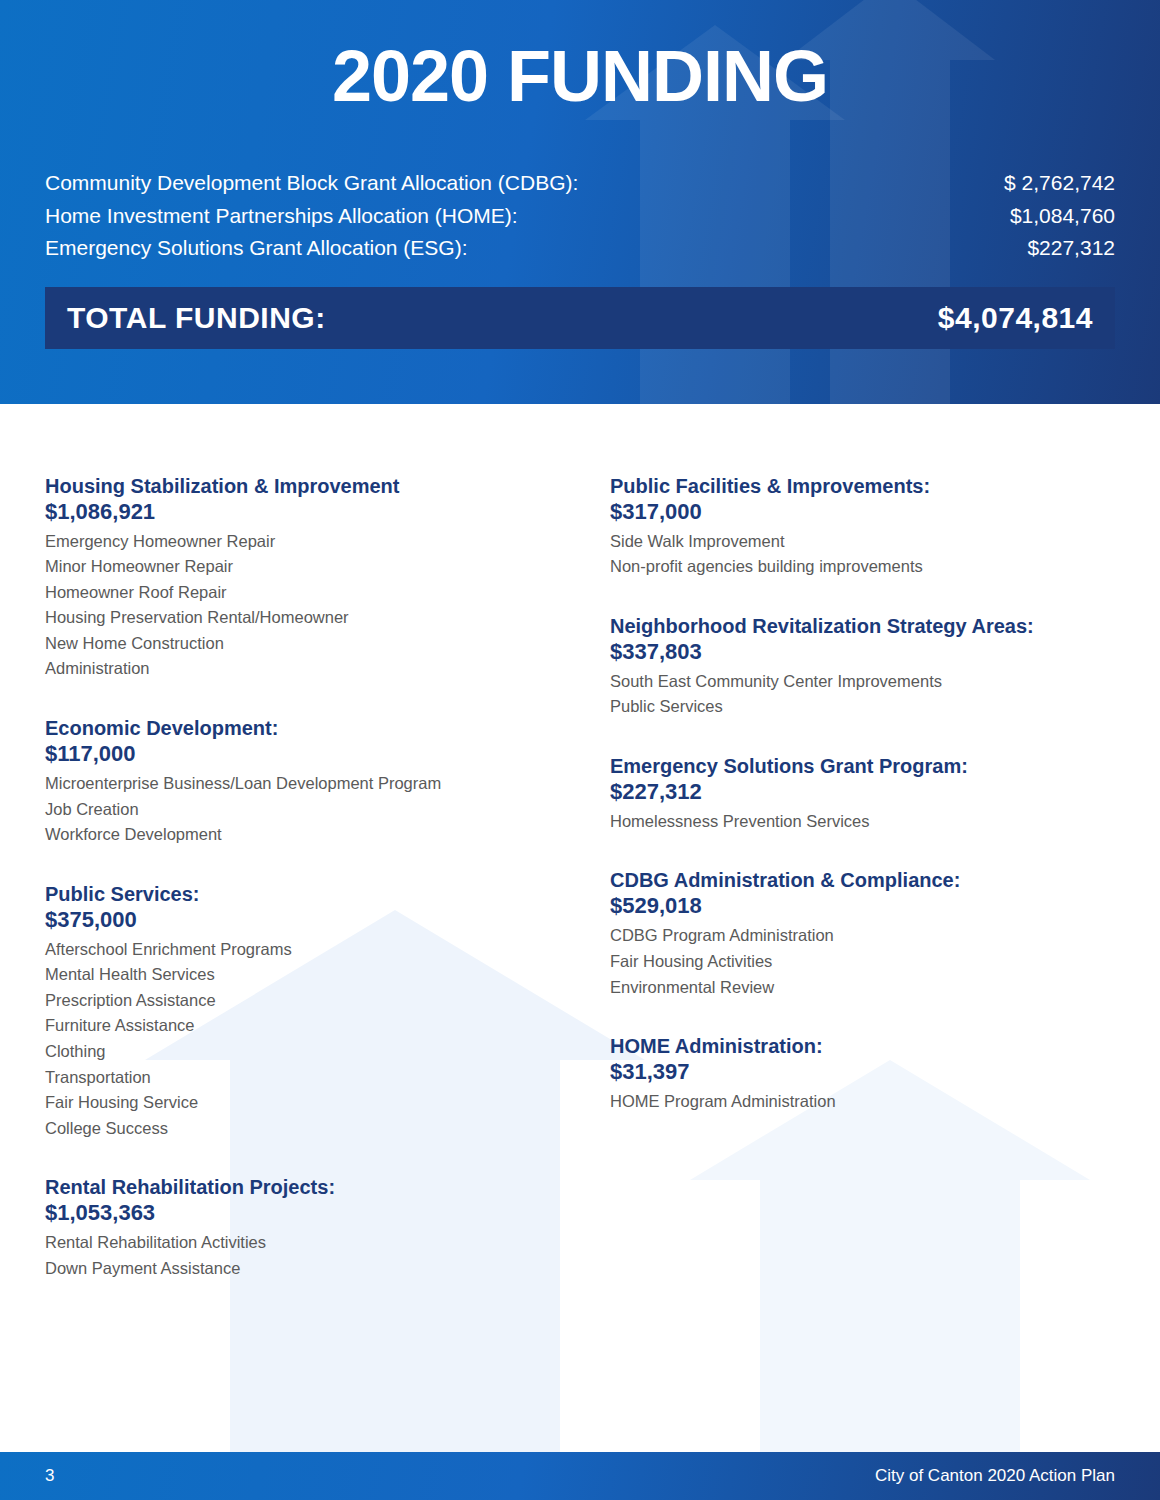2020 FUNDING
Community Development Block Grant Allocation (CDBG): $ 2,762,742
Home Investment Partnerships Allocation (HOME): $1,084,760
Emergency Solutions Grant Allocation (ESG): $227,312
TOTAL FUNDING: $4,074,814
Housing Stabilization & Improvement
$1,086,921
Emergency Homeowner Repair
Minor Homeowner Repair
Homeowner Roof Repair
Housing Preservation Rental/Homeowner
New Home Construction
Administration
Economic Development:
$117,000
Microenterprise Business/Loan Development Program
Job Creation
Workforce Development
Public Services:
$375,000
Afterschool Enrichment Programs
Mental Health Services
Prescription Assistance
Furniture Assistance
Clothing
Transportation
Fair Housing Service
College Success
Rental Rehabilitation Projects:
$1,053,363
Rental Rehabilitation Activities
Down Payment Assistance
Public Facilities & Improvements:
$317,000
Side Walk Improvement
Non-profit agencies building improvements
Neighborhood Revitalization Strategy Areas:
$337,803
South East Community Center Improvements
Public Services
Emergency Solutions Grant Program:
$227,312
Homelessness Prevention Services
CDBG Administration & Compliance:
$529,018
CDBG Program Administration
Fair Housing Activities
Environmental Review
HOME Administration:
$31,397
HOME Program Administration
3 City of Canton 2020 Action Plan